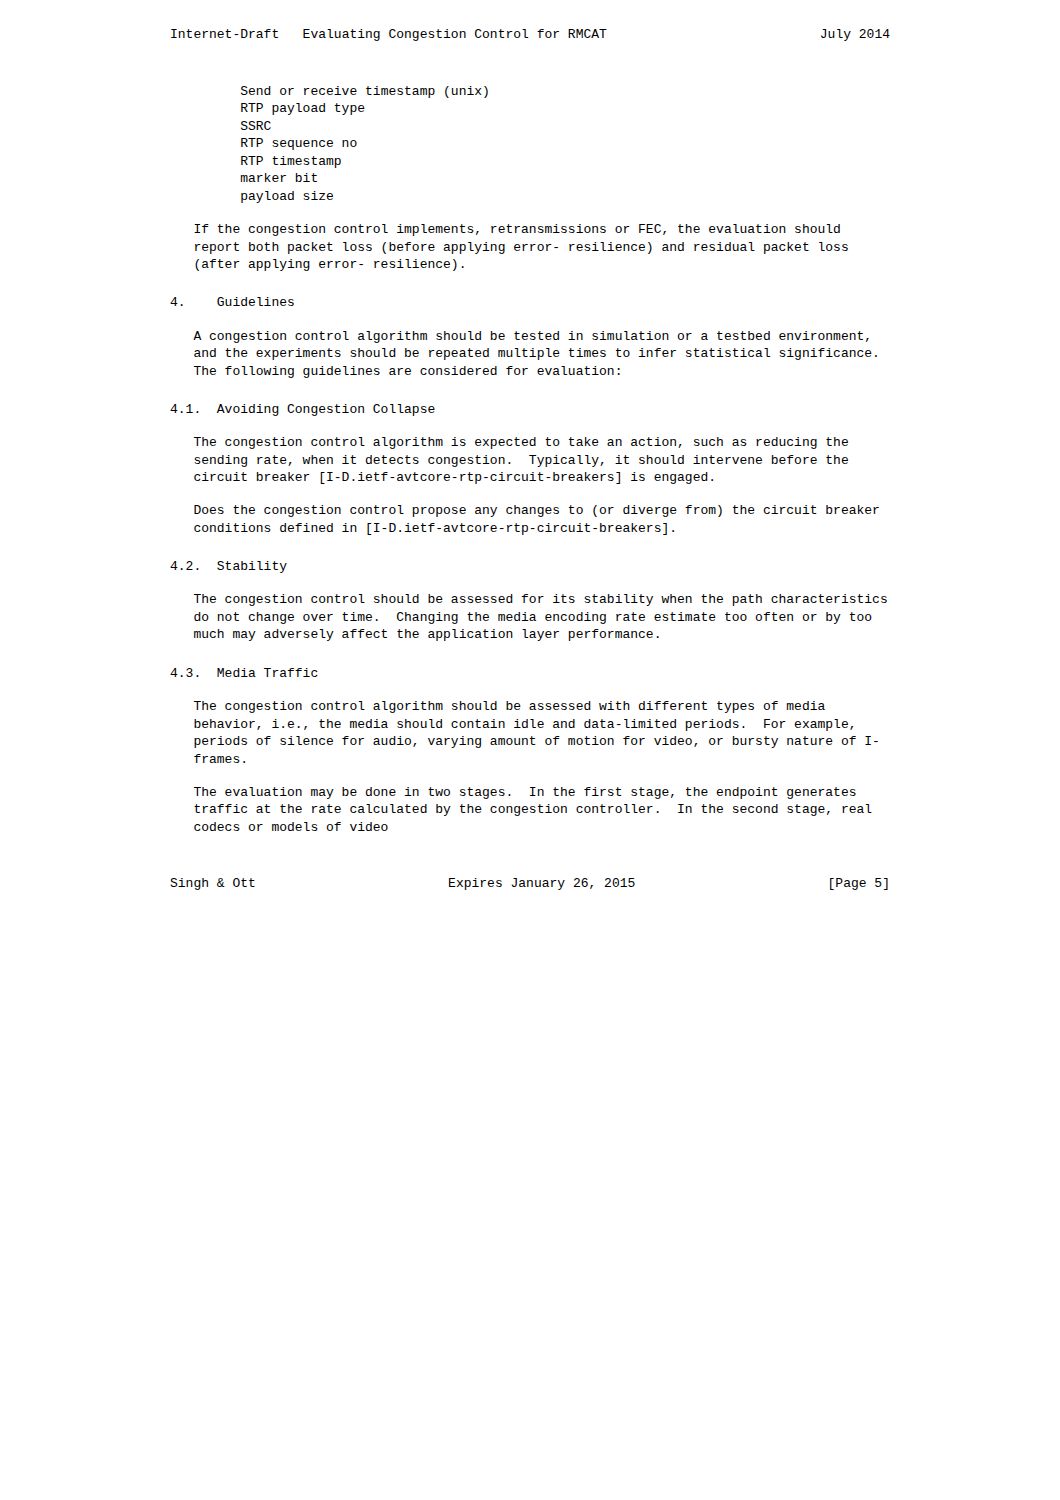Internet-Draft Evaluating Congestion Control for RMCAT July 2014
Send or receive timestamp (unix)
RTP payload type
SSRC
RTP sequence no
RTP timestamp
marker bit
payload size
If the congestion control implements, retransmissions or FEC, the evaluation should report both packet loss (before applying error- resilience) and residual packet loss (after applying error- resilience).
4. Guidelines
A congestion control algorithm should be tested in simulation or a testbed environment, and the experiments should be repeated multiple times to infer statistical significance. The following guidelines are considered for evaluation:
4.1. Avoiding Congestion Collapse
The congestion control algorithm is expected to take an action, such as reducing the sending rate, when it detects congestion. Typically, it should intervene before the circuit breaker [I-D.ietf-avtcore-rtp-circuit-breakers] is engaged.
Does the congestion control propose any changes to (or diverge from) the circuit breaker conditions defined in [I-D.ietf-avtcore-rtp-circuit-breakers].
4.2. Stability
The congestion control should be assessed for its stability when the path characteristics do not change over time. Changing the media encoding rate estimate too often or by too much may adversely affect the application layer performance.
4.3. Media Traffic
The congestion control algorithm should be assessed with different types of media behavior, i.e., the media should contain idle and data-limited periods. For example, periods of silence for audio, varying amount of motion for video, or bursty nature of I-frames.
The evaluation may be done in two stages. In the first stage, the endpoint generates traffic at the rate calculated by the congestion controller. In the second stage, real codecs or models of video
Singh & Ott Expires January 26, 2015[Page 5]